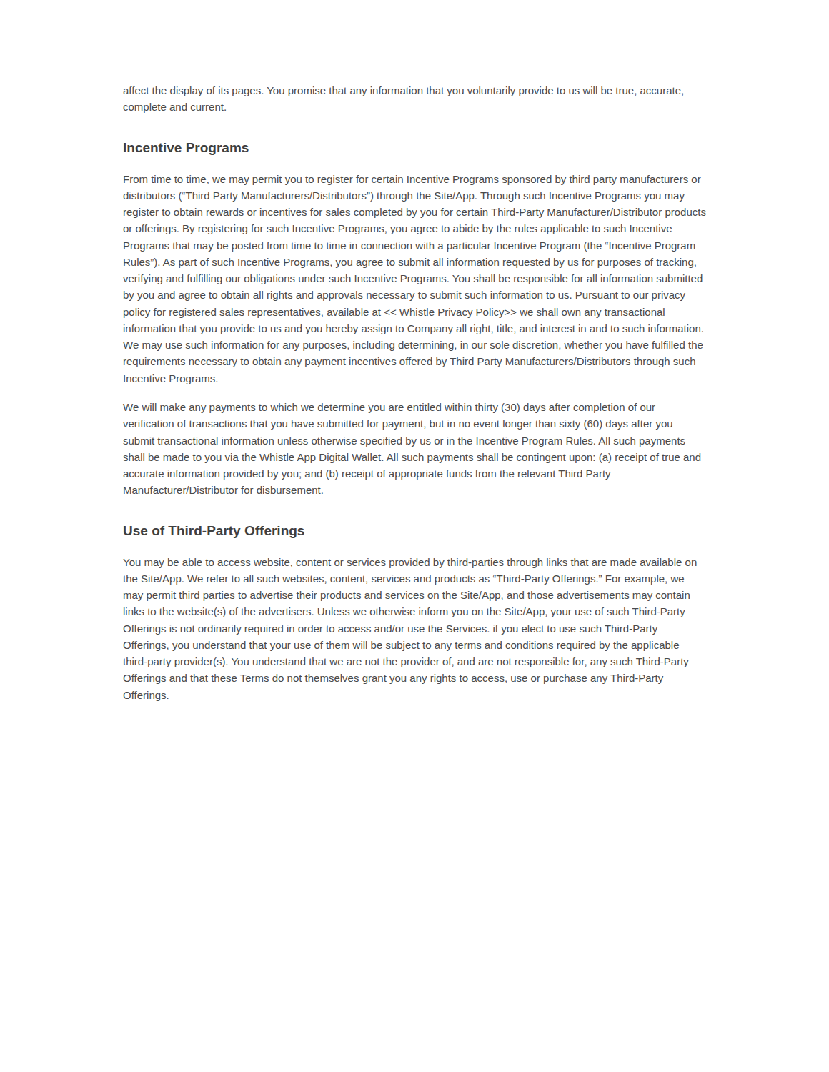affect the display of its pages. You promise that any information that you voluntarily provide to us will be true, accurate, complete and current.
Incentive Programs
From time to time, we may permit you to register for certain Incentive Programs sponsored by third party manufacturers or distributors (“Third Party Manufacturers/Distributors”) through the Site/App. Through such Incentive Programs you may register to obtain rewards or incentives for sales completed by you for certain Third-Party Manufacturer/Distributor products or offerings. By registering for such Incentive Programs, you agree to abide by the rules applicable to such Incentive Programs that may be posted from time to time in connection with a particular Incentive Program (the “Incentive Program Rules”). As part of such Incentive Programs, you agree to submit all information requested by us for purposes of tracking, verifying and fulfilling our obligations under such Incentive Programs. You shall be responsible for all information submitted by you and agree to obtain all rights and approvals necessary to submit such information to us. Pursuant to our privacy policy for registered sales representatives, available at << Whistle Privacy Policy>> we shall own any transactional information that you provide to us and you hereby assign to Company all right, title, and interest in and to such information. We may use such information for any purposes, including determining, in our sole discretion, whether you have fulfilled the requirements necessary to obtain any payment incentives offered by Third Party Manufacturers/Distributors through such Incentive Programs.
We will make any payments to which we determine you are entitled within thirty (30) days after completion of our verification of transactions that you have submitted for payment, but in no event longer than sixty (60) days after you submit transactional information unless otherwise specified by us or in the Incentive Program Rules. All such payments shall be made to you via the Whistle App Digital Wallet. All such payments shall be contingent upon: (a) receipt of true and accurate information provided by you; and (b) receipt of appropriate funds from the relevant Third Party Manufacturer/Distributor for disbursement.
Use of Third-Party Offerings
You may be able to access website, content or services provided by third-parties through links that are made available on the Site/App. We refer to all such websites, content, services and products as “Third-Party Offerings.” For example, we may permit third parties to advertise their products and services on the Site/App, and those advertisements may contain links to the website(s) of the advertisers. Unless we otherwise inform you on the Site/App, your use of such Third-Party Offerings is not ordinarily required in order to access and/or use the Services. if you elect to use such Third-Party Offerings, you understand that your use of them will be subject to any terms and conditions required by the applicable third-party provider(s). You understand that we are not the provider of, and are not responsible for, any such Third-Party Offerings and that these Terms do not themselves grant you any rights to access, use or purchase any Third-Party Offerings.